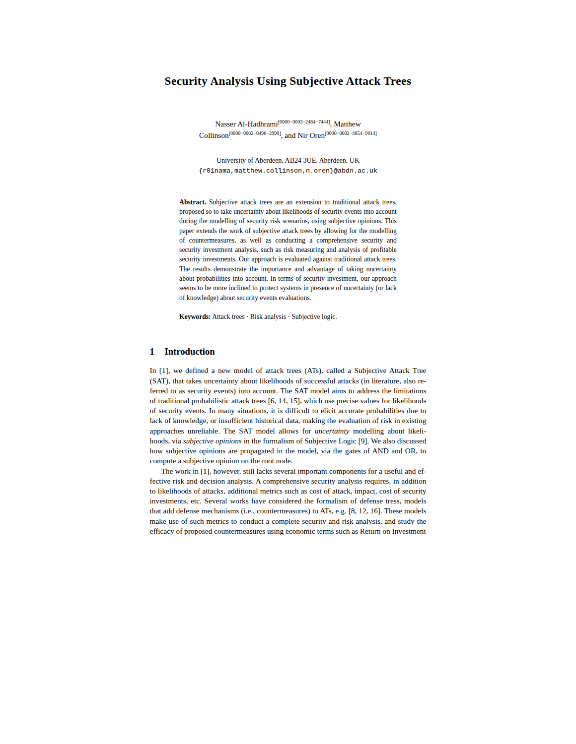Security Analysis Using Subjective Attack Trees
Nasser Al-Hadhrami[0000−0003−2484−7444], Matthew
Collinson[0000−0002−0496−2990], and Nir Oren[0000−0002−4854−9014]
University of Aberdeen, AB24 3UE, Aberdeen, UK
{r01nama,matthew.collinson,n.oren}@abdn.ac.uk
Abstract. Subjective attack trees are an extension to traditional attack trees, proposed so to take uncertainty about likelihoods of security events into account during the modelling of security risk scenarios, using subjective opinions. This paper extends the work of subjective attack trees by allowing for the modelling of countermeasures, as well as conducting a comprehensive security and security investment analysis, such as risk measuring and analysis of profitable security investments. Our approach is evaluated against traditional attack trees. The results demonstrate the importance and advantage of taking uncertainty about probabilities into account. In terms of security investment, our approach seems to be more inclined to protect systems in presence of uncertainty (or lack of knowledge) about security events evaluations.
Keywords: Attack trees · Risk analysis · Subjective logic.
1 Introduction
In [1], we defined a new model of attack trees (ATs), called a Subjective Attack Tree (SAT), that takes uncertainty about likelihoods of successful attacks (in literature, also referred to as security events) into account. The SAT model aims to address the limitations of traditional probabilistic attack trees [6, 14, 15], which use precise values for likelihoods of security events. In many situations, it is difficult to elicit accurate probabilities due to lack of knowledge, or insufficient historical data, making the evaluation of risk in existing approaches unreliable. The SAT model allows for uncertainty modelling about likelihoods, via subjective opinions in the formalism of Subjective Logic [9]. We also discussed how subjective opinions are propagated in the model, via the gates of AND and OR, to compute a subjective opinion on the root node.
The work in [1], however, still lacks several important components for a useful and effective risk and decision analysis. A comprehensive security analysis requires, in addition to likelihoods of attacks, additional metrics such as cost of attack, impact, cost of security investments, etc. Several works have considered the formalism of defense tress, models that add defense mechanisms (i.e., countermeasures) to ATs, e.g. [8, 12, 16]. These models make use of such metrics to conduct a complete security and risk analysis, and study the efficacy of proposed countermeasures using economic terms such as Return on Investment